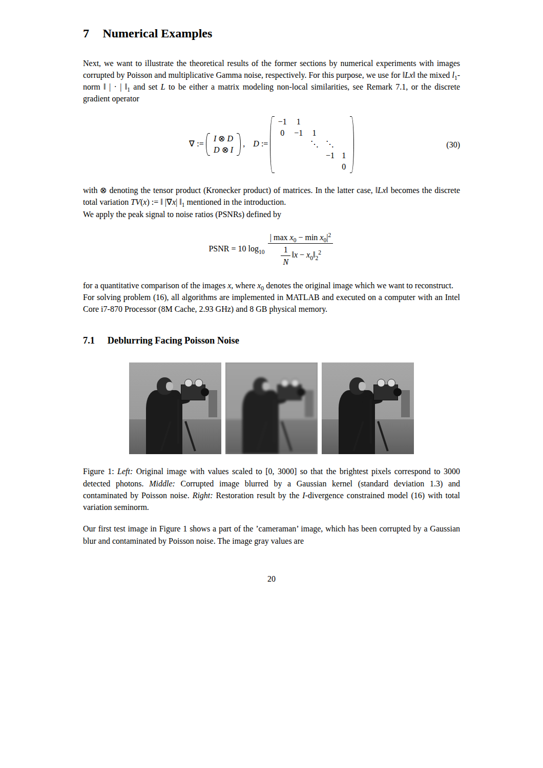7 Numerical Examples
Next, we want to illustrate the theoretical results of the former sections by numerical experiments with images corrupted by Poisson and multiplicative Gamma noise, respectively. For this purpose, we use for ‖Lx‖ the mixed l1-norm ‖ | · | ‖1 and set L to be either a matrix modeling non-local similarities, see Remark 7.1, or the discrete gradient operator
∇ :=
| I ⊗ D |
| D ⊗ I |
, D :=
| −1 | 1 | | | |
| 0 | −1 | 1 | | |
| | | ⋱ | ⋱ | |
| | | | −1 | 1 |
| | | | | 0 |
(30)
with ⊗ denoting the tensor product (Kronecker product) of matrices. In the latter case, ‖Lx‖ becomes the discrete total variation TV(x) := ‖ |∇x| ‖1 mentioned in the introduction.
We apply the peak signal to noise ratios (PSNRs) defined by
PSNR = 10 log10 | max x0 − min x0|2 1 N‖x − x0‖22
for a quantitative comparison of the images x, where x0 denotes the original image which we want to reconstruct.
For solving problem (16), all algorithms are implemented in MATLAB and executed on a computer with an Intel Core i7-870 Processor (8M Cache, 2.93 GHz) and 8 GB physical memory.
7.1 Deblurring Facing Poisson Noise
Figure 1: Left: Original image with values scaled to [0, 3000] so that the brightest pixels correspond to 3000 detected photons. Middle: Corrupted image blurred by a Gaussian kernel (standard deviation 1.3) and contaminated by Poisson noise. Right: Restoration result by the I-divergence constrained model (16) with total variation seminorm.
Our first test image in Figure 1 shows a part of the ’cameraman’ image, which has been corrupted by a Gaussian blur and contaminated by Poisson noise. The image gray values are
20